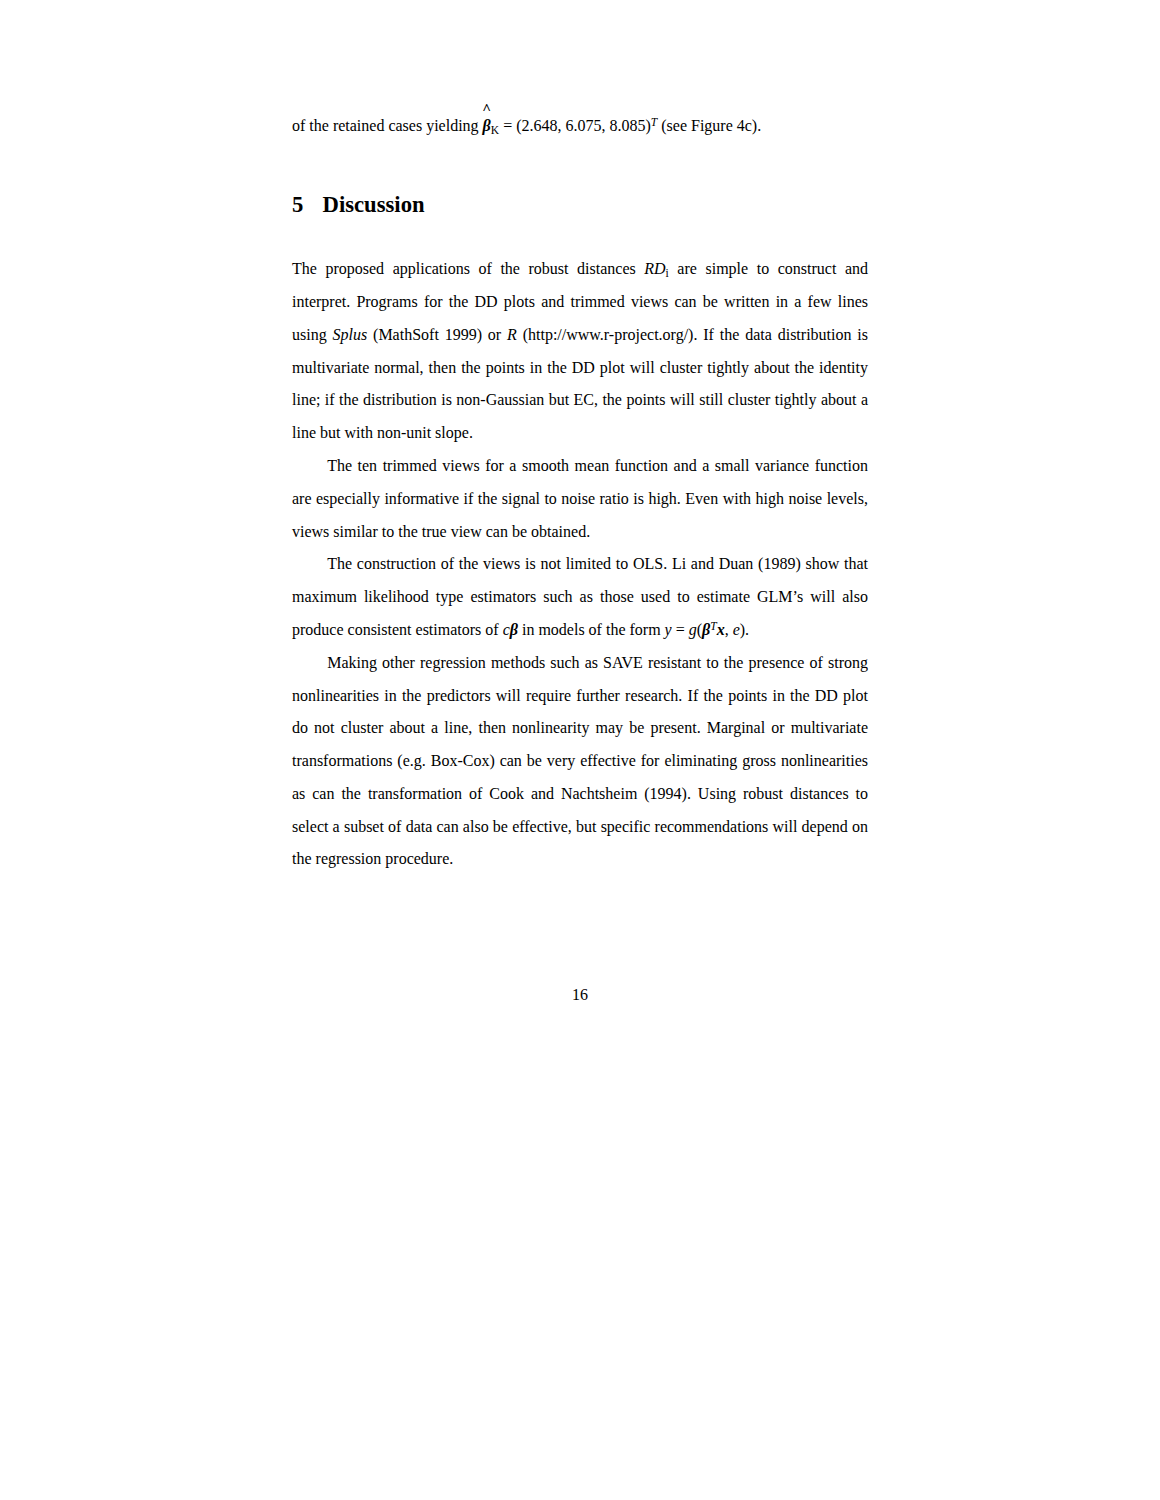of the retained cases yielding ^βK = (2.648, 6.075, 8.085)T (see Figure 4c).
5 Discussion
The proposed applications of the robust distances RDi are simple to construct and interpret. Programs for the DD plots and trimmed views can be written in a few lines using Splus (MathSoft 1999) or R (http://www.r-project.org/). If the data distribution is multivariate normal, then the points in the DD plot will cluster tightly about the identity line; if the distribution is non-Gaussian but EC, the points will still cluster tightly about a line but with non-unit slope.
The ten trimmed views for a smooth mean function and a small variance function are especially informative if the signal to noise ratio is high. Even with high noise levels, views similar to the true view can be obtained.
The construction of the views is not limited to OLS. Li and Duan (1989) show that maximum likelihood type estimators such as those used to estimate GLM’s will also produce consistent estimators of cβ in models of the form y = g(βTx, e).
Making other regression methods such as SAVE resistant to the presence of strong nonlinearities in the predictors will require further research. If the points in the DD plot do not cluster about a line, then nonlinearity may be present. Marginal or multivariate transformations (e.g. Box-Cox) can be very effective for eliminating gross nonlinearities as can the transformation of Cook and Nachtsheim (1994). Using robust distances to select a subset of data can also be effective, but specific recommendations will depend on the regression procedure.
16